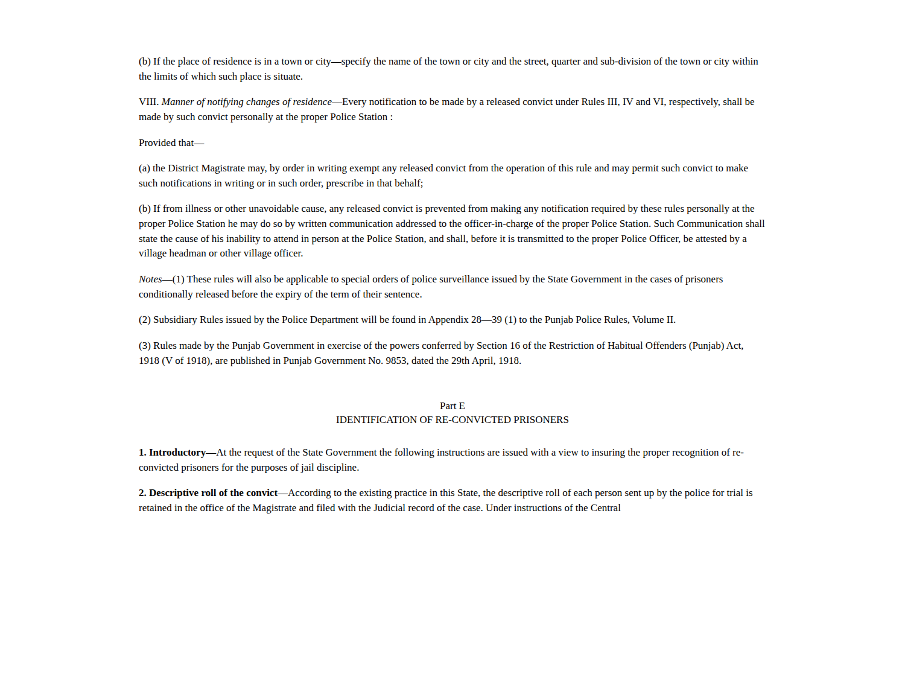(b) If the place of residence is in a town or city—specify the name of the town or city and the street, quarter and sub-division of the town or city within the limits of which such place is situate.
VIII. Manner of notifying changes of residence—Every notification to be made by a released convict under Rules III, IV and VI, respectively, shall be made by such convict personally at the proper Police Station :
Provided that—
(a) the District Magistrate may, by order in writing exempt any released convict from the operation of this rule and may permit such convict to make such notifications in writing or in such order, prescribe in that behalf;
(b) If from illness or other unavoidable cause, any released convict is prevented from making any notification required by these rules personally at the proper Police Station he may do so by written communication addressed to the officer-in-charge of the proper Police Station. Such Communication shall state the cause of his inability to attend in person at the Police Station, and shall, before it is transmitted to the proper Police Officer, be attested by a village headman or other village officer.
Notes—(1) These rules will also be applicable to special orders of police surveillance issued by the State Government in the cases of prisoners conditionally released before the expiry of the term of their sentence.
(2) Subsidiary Rules issued by the Police Department will be found in Appendix 28—39 (1) to the Punjab Police Rules, Volume II.
(3) Rules made by the Punjab Government in exercise of the powers conferred by Section 16 of the Restriction of Habitual Offenders (Punjab) Act, 1918 (V of 1918), are published in Punjab Government No. 9853, dated the 29th April, 1918.
Part E IDENTIFICATION OF RE-CONVICTED PRISONERS
1. Introductory—At the request of the State Government the following instructions are issued with a view to insuring the proper recognition of re-convicted prisoners for the purposes of jail discipline.
2. Descriptive roll of the convict—According to the existing practice in this State, the descriptive roll of each person sent up by the police for trial is retained in the office of the Magistrate and filed with the Judicial record of the case. Under instructions of the Central